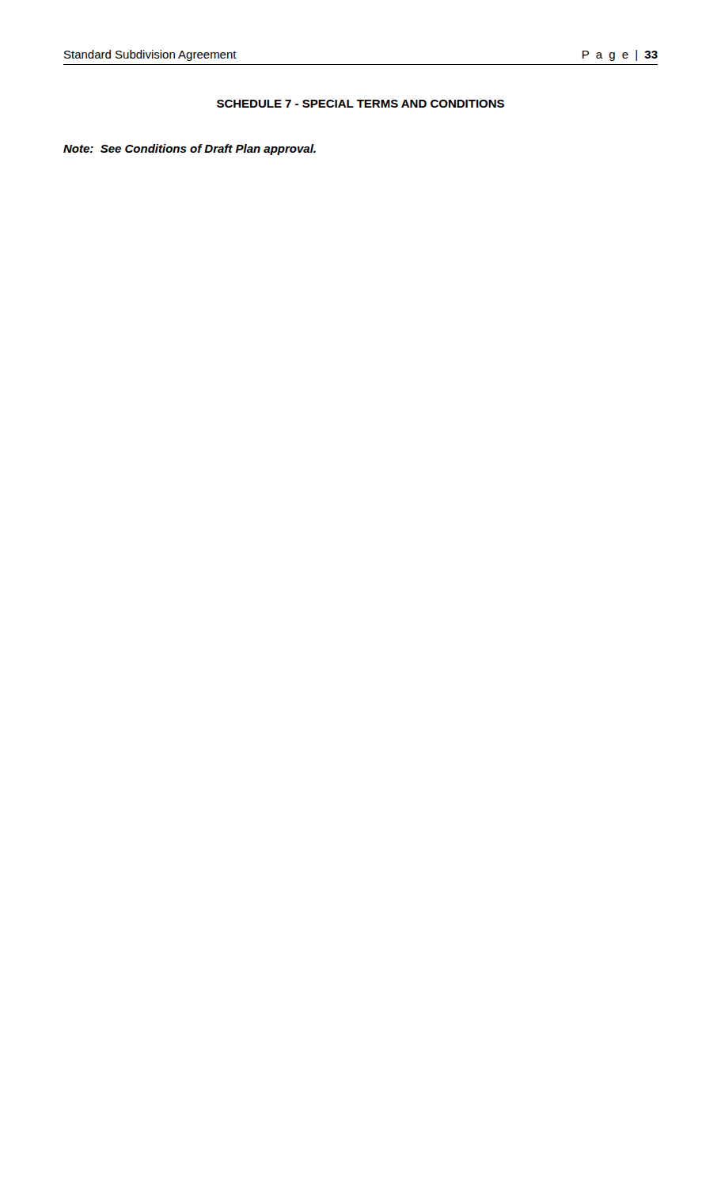Standard Subdivision Agreement P a g e | 33
SCHEDULE 7 - SPECIAL TERMS AND CONDITIONS
Note: See Conditions of Draft Plan approval.